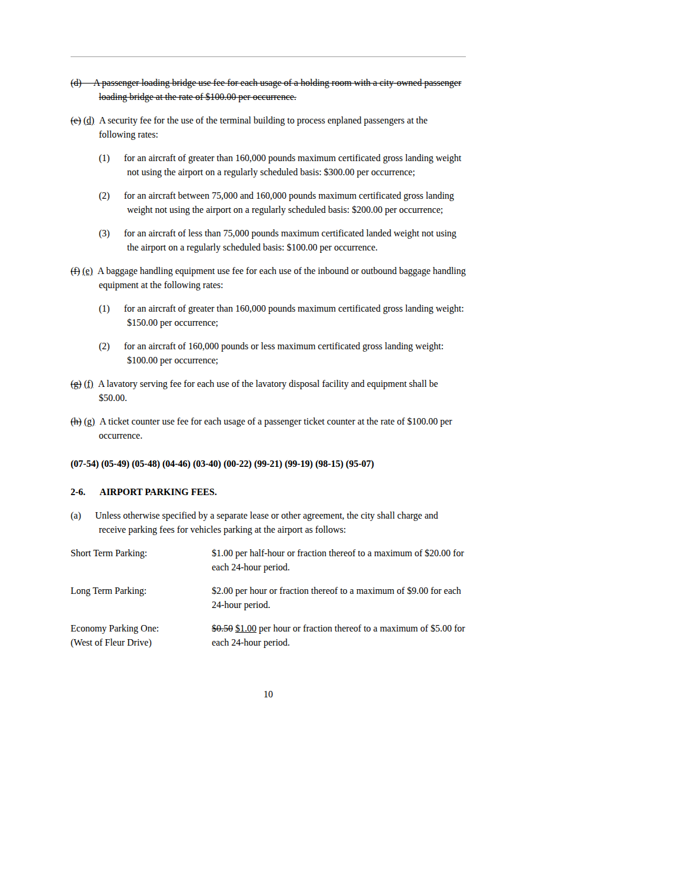(d) A passenger loading bridge use fee for each usage of a holding room with a city-owned passenger loading bridge at the rate of $100.00 per occurrence.
(e) (d) A security fee for the use of the terminal building to process enplaned passengers at the following rates:
(1) for an aircraft of greater than 160,000 pounds maximum certificated gross landing weight not using the airport on a regularly scheduled basis: $300.00 per occurrence;
(2) for an aircraft between 75,000 and 160,000 pounds maximum certificated gross landing weight not using the airport on a regularly scheduled basis: $200.00 per occurrence;
(3) for an aircraft of less than 75,000 pounds maximum certificated landed weight not using the airport on a regularly scheduled basis: $100.00 per occurrence.
(f) (e) A baggage handling equipment use fee for each use of the inbound or outbound baggage handling equipment at the following rates:
(1) for an aircraft of greater than 160,000 pounds maximum certificated gross landing weight: $150.00 per occurrence;
(2) for an aircraft of 160,000 pounds or less maximum certificated gross landing weight: $100.00 per occurrence;
(g) (f) A lavatory serving fee for each use of the lavatory disposal facility and equipment shall be $50.00.
(h) (g) A ticket counter use fee for each usage of a passenger ticket counter at the rate of $100.00 per occurrence.
(07-54) (05-49) (05-48) (04-46) (03-40) (00-22) (99-21) (99-19) (98-15) (95-07)
2-6. AIRPORT PARKING FEES.
(a) Unless otherwise specified by a separate lease or other agreement, the city shall charge and receive parking fees for vehicles parking at the airport as follows:
| Short Term Parking: | $1.00 per half-hour or fraction thereof to a maximum of $20.00 for each 24-hour period. |
| Long Term Parking: | $2.00 per hour or fraction thereof to a maximum of $9.00 for each 24-hour period. |
| Economy Parking One: (West of Fleur Drive) | $0.50 $1.00 per hour or fraction thereof to a maximum of $5.00 for each 24-hour period. |
10